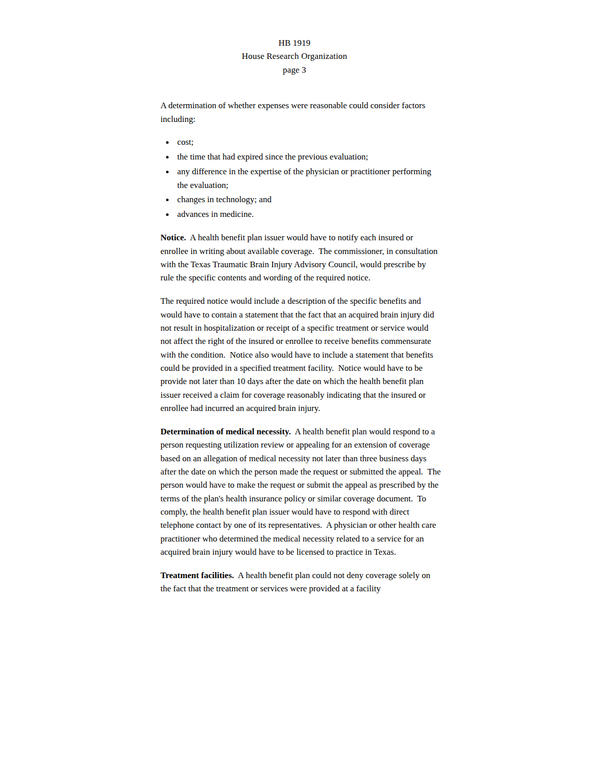HB 1919 House Research Organization page 3
A determination of whether expenses were reasonable could consider factors including:
cost;
the time that had expired since the previous evaluation;
any difference in the expertise of the physician or practitioner performing the evaluation;
changes in technology; and
advances in medicine.
Notice. A health benefit plan issuer would have to notify each insured or enrollee in writing about available coverage. The commissioner, in consultation with the Texas Traumatic Brain Injury Advisory Council, would prescribe by rule the specific contents and wording of the required notice.
The required notice would include a description of the specific benefits and would have to contain a statement that the fact that an acquired brain injury did not result in hospitalization or receipt of a specific treatment or service would not affect the right of the insured or enrollee to receive benefits commensurate with the condition. Notice also would have to include a statement that benefits could be provided in a specified treatment facility. Notice would have to be provide not later than 10 days after the date on which the health benefit plan issuer received a claim for coverage reasonably indicating that the insured or enrollee had incurred an acquired brain injury.
Determination of medical necessity. A health benefit plan would respond to a person requesting utilization review or appealing for an extension of coverage based on an allegation of medical necessity not later than three business days after the date on which the person made the request or submitted the appeal. The person would have to make the request or submit the appeal as prescribed by the terms of the plan's health insurance policy or similar coverage document. To comply, the health benefit plan issuer would have to respond with direct telephone contact by one of its representatives. A physician or other health care practitioner who determined the medical necessity related to a service for an acquired brain injury would have to be licensed to practice in Texas.
Treatment facilities. A health benefit plan could not deny coverage solely on the fact that the treatment or services were provided at a facility